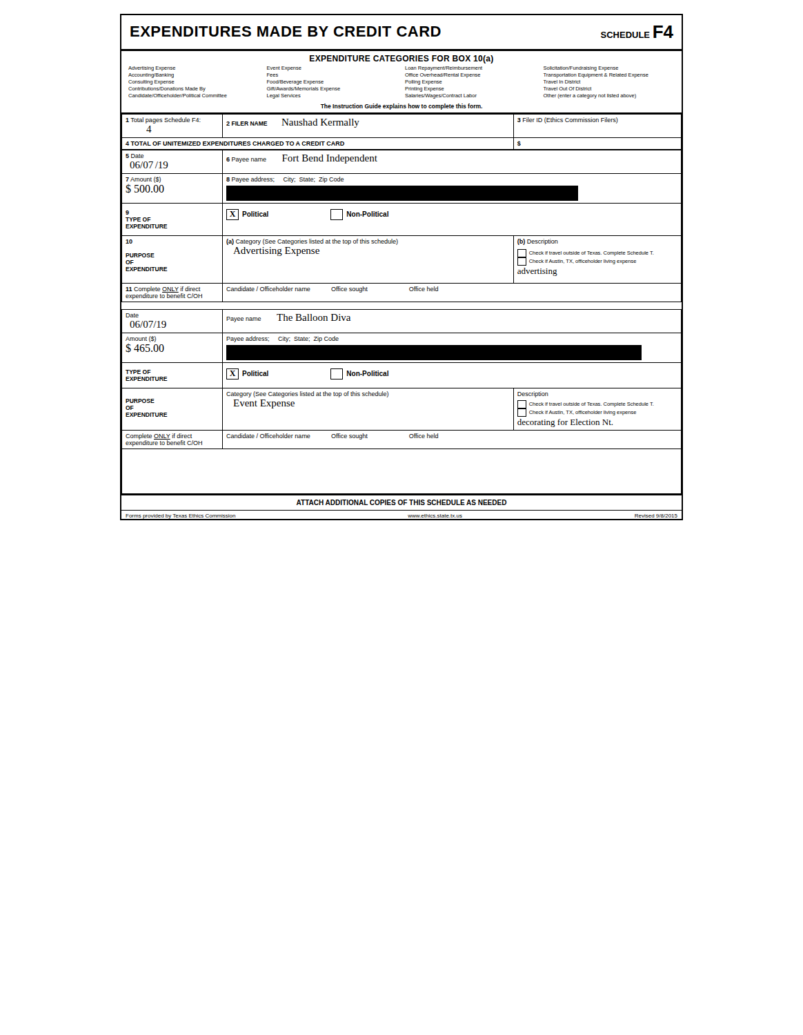EXPENDITURES MADE BY CREDIT CARD
SCHEDULE F4
EXPENDITURE CATEGORIES FOR BOX 10(a)
Advertising Expense
Accounting/Banking
Consulting Expense
Contributions/Donations Made By
Candidate/Officeholder/Political Committee
Event Expense
Fees
Food/Beverage Expense
Gift/Awards/Memorials Expense
Legal Services
Loan Repayment/Reimbursement
Office Overhead/Rental Expense
Polling Expense
Printing Expense
Salaries/Wages/Contract Labor
Solicitation/Fundraising Expense
Transportation Equipment & Related Expense
Travel In District
Travel Out Of District
Other (enter a category not listed above)
The Instruction Guide explains how to complete this form.
| 1 Total pages Schedule F4: 4 | 2 FILER NAME Naushad Kermally | 3 Filer ID (Ethics Commission Filers) |
| 4 TOTAL OF UNITEMIZED EXPENDITURES CHARGED TO A CREDIT CARD | $ |
| 5 Date 06/07 /19 | 6 Payee name Fort Bend Independent |
| 7 Amount ($) $ 500.00 | 8 Payee address; City; State; Zip Code |
| 9 TYPE OF EXPENDITURE | X Political Non-Political |
| 10 PURPOSE OF EXPENDITURE | (a) Category (See Categories listed at the top of this schedule) Advertising Expense | (b) Description Check if travel outside of Texas. Complete Schedule T. Check if Austin, TX, officeholder living expense advertising |
| 11 Complete ONLY if direct expenditure to benefit C/OH | Candidate / Officeholder name Office sought Office held |
| Date 06/07 /19 | Payee name The Balloon Diva |
| Amount ($) $ 465.00 | Payee address; City; State; Zip Code |
| TYPE OF EXPENDITURE | X Political Non-Political |
| PURPOSE OF EXPENDITURE | Category (See Categories listed at the top of this schedule) Event Expense | Description Check if travel outside of Texas. Complete Schedule T. Check if Austin, TX, officeholder living expense decorating for Election Nt. |
| Complete ONLY if direct expenditure to benefit C/OH | Candidate / Officeholder name Office sought Office held |
ATTACH ADDITIONAL COPIES OF THIS SCHEDULE AS NEEDED
Forms provided by Texas Ethics Commission www.ethics.state.tx.us Revised 9/8/2015